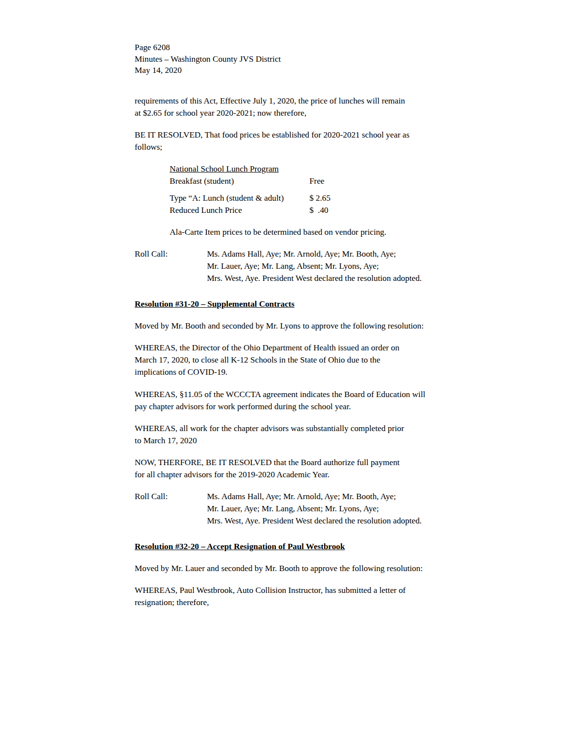Page 6208
Minutes – Washington County JVS District
May 14, 2020
requirements of this Act, Effective July 1, 2020, the price of lunches will remain
at $2.65 for school year 2020-2021; now therefore,
BE IT RESOLVED, That food prices be established for 2020-2021 school year as
follows;
| National School Lunch Program | |
| Breakfast (student) | Free |
| Type “A: Lunch (student & adult) | $ 2.65 |
| Reduced Lunch Price | $ .40 |
Ala-Carte Item prices to be determined based on vendor pricing.
| Roll Call: | Ms. Adams Hall, Aye; Mr. Arnold, Aye; Mr. Booth, Aye; Mr. Lauer, Aye; Mr. Lang, Absent; Mr. Lyons, Aye; Mrs. West, Aye. President West declared the resolution adopted. |
Resolution #31-20 – Supplemental Contracts
Moved by Mr. Booth and seconded by Mr. Lyons to approve the following resolution:
WHEREAS, the Director of the Ohio Department of Health issued an order on
March 17, 2020, to close all K-12 Schools in the State of Ohio due to the
implications of COVID-19.
WHEREAS, §11.05 of the WCCCTA agreement indicates the Board of Education will
pay chapter advisors for work performed during the school year.
WHEREAS, all work for the chapter advisors was substantially completed prior
to March 17, 2020
NOW, THERFORE, BE IT RESOLVED that the Board authorize full payment
for all chapter advisors for the 2019-2020 Academic Year.
| Roll Call: | Ms. Adams Hall, Aye; Mr. Arnold, Aye; Mr. Booth, Aye; Mr. Lauer, Aye; Mr. Lang, Absent; Mr. Lyons, Aye; Mrs. West, Aye. President West declared the resolution adopted. |
Resolution #32-20 – Accept Resignation of Paul Westbrook
Moved by Mr. Lauer and seconded by Mr. Booth to approve the following resolution:
WHEREAS, Paul Westbrook, Auto Collision Instructor, has submitted a letter of
resignation; therefore,